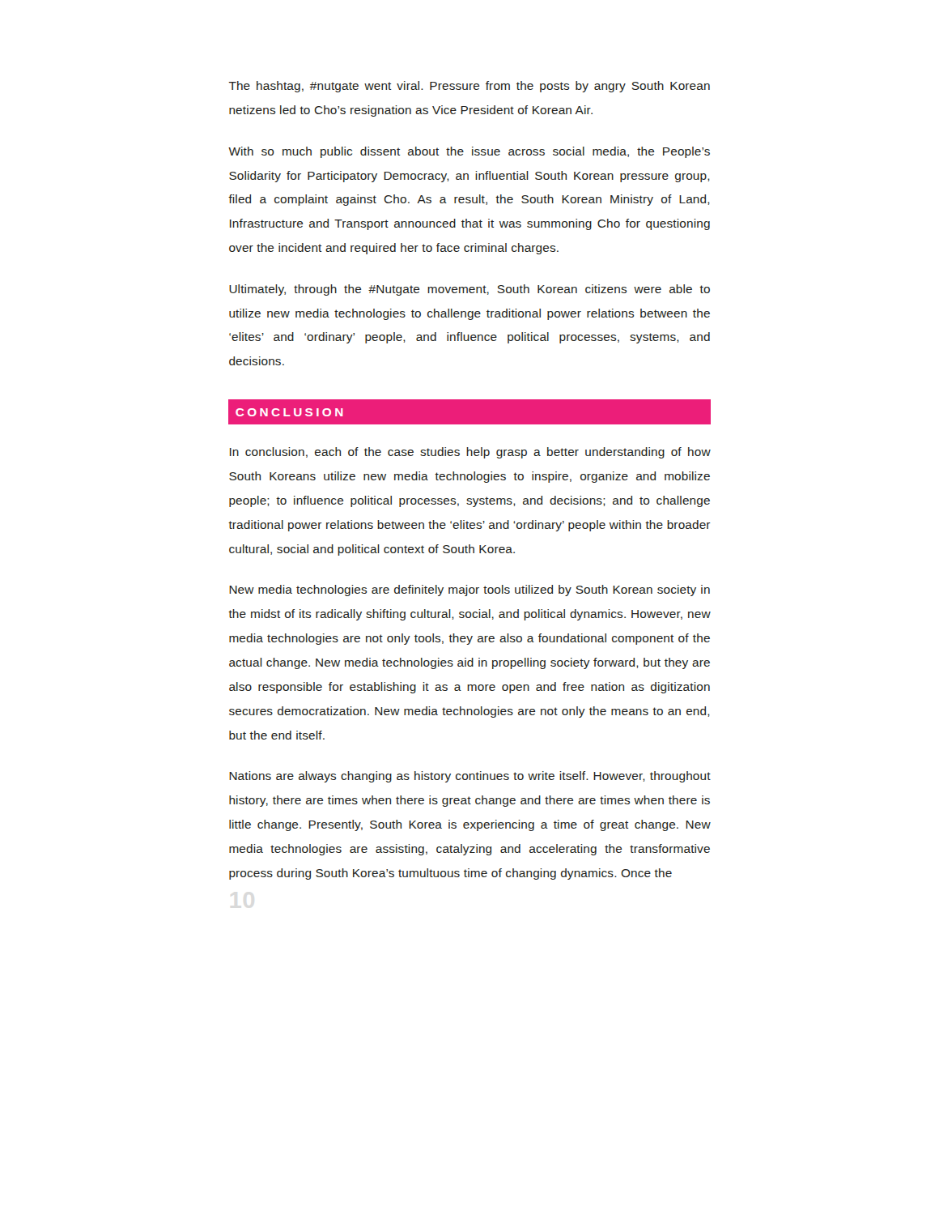The hashtag, #nutgate went viral. Pressure from the posts by angry South Korean netizens led to Cho’s resignation as Vice President of Korean Air.
With so much public dissent about the issue across social media, the People’s Solidarity for Participatory Democracy, an influential South Korean pressure group, filed a complaint against Cho. As a result, the South Korean Ministry of Land, Infrastructure and Transport announced that it was summoning Cho for questioning over the incident and required her to face criminal charges.
Ultimately, through the #Nutgate movement, South Korean citizens were able to utilize new media technologies to challenge traditional power relations between the ‘elites’ and ‘ordinary’ people, and influence political processes, systems, and decisions.
Conclusion
In conclusion, each of the case studies help grasp a better understanding of how South Koreans utilize new media technologies to inspire, organize and mobilize people; to influence political processes, systems, and decisions; and to challenge traditional power relations between the ‘elites’ and ‘ordinary’ people within the broader cultural, social and political context of South Korea.
New media technologies are definitely major tools utilized by South Korean society in the midst of its radically shifting cultural, social, and political dynamics. However, new media technologies are not only tools, they are also a foundational component of the actual change. New media technologies aid in propelling society forward, but they are also responsible for establishing it as a more open and free nation as digitization secures democratization. New media technologies are not only the means to an end, but the end itself.
Nations are always changing as history continues to write itself. However, throughout history, there are times when there is great change and there are times when there is little change. Presently, South Korea is experiencing a time of great change. New media technologies are assisting, catalyzing and accelerating the transformative process during South Korea’s tumultuous time of changing dynamics. Once the
10